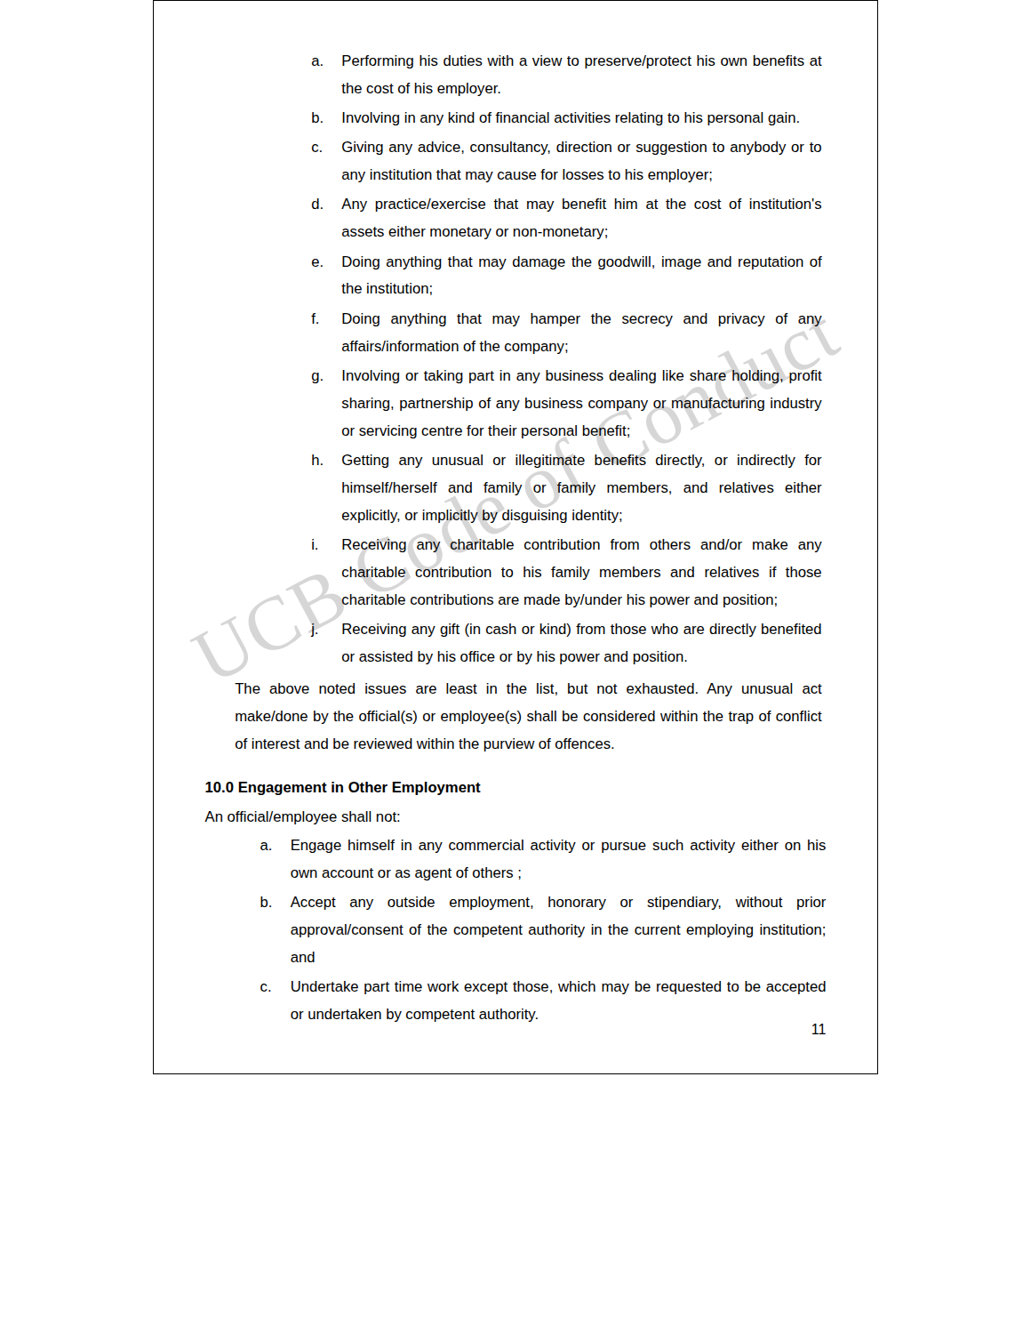UCB Code of Conduct
a. Performing his duties with a view to preserve/protect his own benefits at the cost of his employer.
b. Involving in any kind of financial activities relating to his personal gain.
c. Giving any advice, consultancy, direction or suggestion to anybody or to any institution that may cause for losses to his employer;
d. Any practice/exercise that may benefit him at the cost of institution's assets either monetary or non-monetary;
e. Doing anything that may damage the goodwill, image and reputation of the institution;
f. Doing anything that may hamper the secrecy and privacy of any affairs/information of the company;
g. Involving or taking part in any business dealing like share holding, profit sharing, partnership of any business company or manufacturing industry or servicing centre for their personal benefit;
h. Getting any unusual or illegitimate benefits directly, or indirectly for himself/herself and family or family members, and relatives either explicitly, or implicitly by disguising identity;
i. Receiving any charitable contribution from others and/or make any charitable contribution to his family members and relatives if those charitable contributions are made by/under his power and position;
j. Receiving any gift (in cash or kind) from those who are directly benefited or assisted by his office or by his power and position.
The above noted issues are least in the list, but not exhausted. Any unusual act make/done by the official(s) or employee(s) shall be considered within the trap of conflict of interest and be reviewed within the purview of offences.
10.0 Engagement in Other Employment
An official/employee shall not:
a. Engage himself in any commercial activity or pursue such activity either on his own account or as agent of others ;
b. Accept any outside employment, honorary or stipendiary, without prior approval/consent of the competent authority in the current employing institution; and
c. Undertake part time work except those, which may be requested to be accepted or undertaken by competent authority.
11